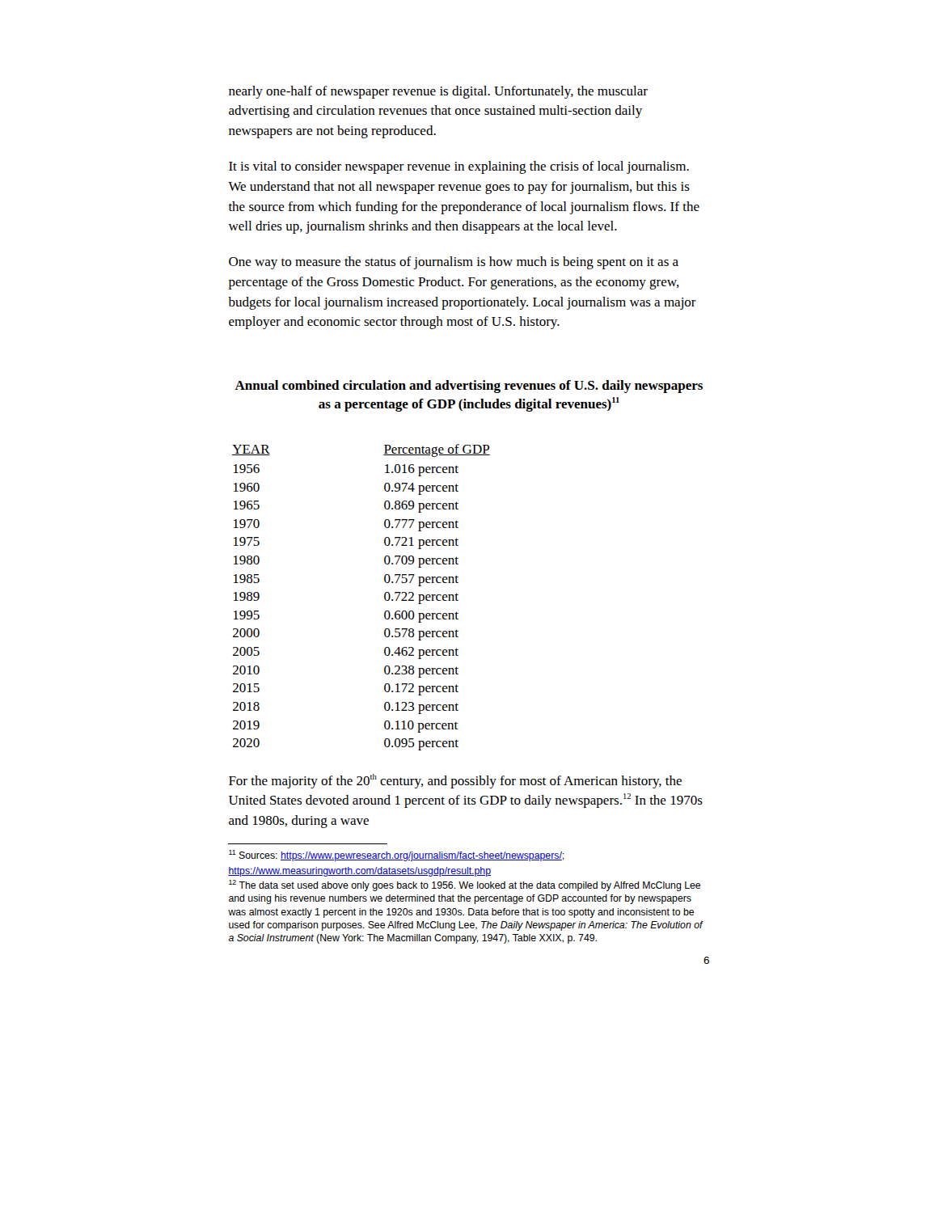nearly one-half of newspaper revenue is digital. Unfortunately, the muscular advertising and circulation revenues that once sustained multi-section daily newspapers are not being reproduced.
It is vital to consider newspaper revenue in explaining the crisis of local journalism. We understand that not all newspaper revenue goes to pay for journalism, but this is the source from which funding for the preponderance of local journalism flows. If the well dries up, journalism shrinks and then disappears at the local level.
One way to measure the status of journalism is how much is being spent on it as a percentage of the Gross Domestic Product. For generations, as the economy grew, budgets for local journalism increased proportionately. Local journalism was a major employer and economic sector through most of U.S. history.
Annual combined circulation and advertising revenues of U.S. daily newspapers as a percentage of GDP (includes digital revenues)11
| YEAR | Percentage of GDP |
| --- | --- |
| 1956 | 1.016 percent |
| 1960 | 0.974 percent |
| 1965 | 0.869 percent |
| 1970 | 0.777 percent |
| 1975 | 0.721 percent |
| 1980 | 0.709 percent |
| 1985 | 0.757 percent |
| 1989 | 0.722 percent |
| 1995 | 0.600 percent |
| 2000 | 0.578 percent |
| 2005 | 0.462 percent |
| 2010 | 0.238 percent |
| 2015 | 0.172 percent |
| 2018 | 0.123 percent |
| 2019 | 0.110 percent |
| 2020 | 0.095 percent |
For the majority of the 20th century, and possibly for most of American history, the United States devoted around 1 percent of its GDP to daily newspapers.12 In the 1970s and 1980s, during a wave
11 Sources: https://www.pewresearch.org/journalism/fact-sheet/newspapers/;
https://www.measuringworth.com/datasets/usgdp/result.php
12 The data set used above only goes back to 1956. We looked at the data compiled by Alfred McClung Lee and using his revenue numbers we determined that the percentage of GDP accounted for by newspapers was almost exactly 1 percent in the 1920s and 1930s. Data before that is too spotty and inconsistent to be used for comparison purposes. See Alfred McClung Lee, The Daily Newspaper in America: The Evolution of a Social Instrument (New York: The Macmillan Company, 1947), Table XXIX, p. 749.
6